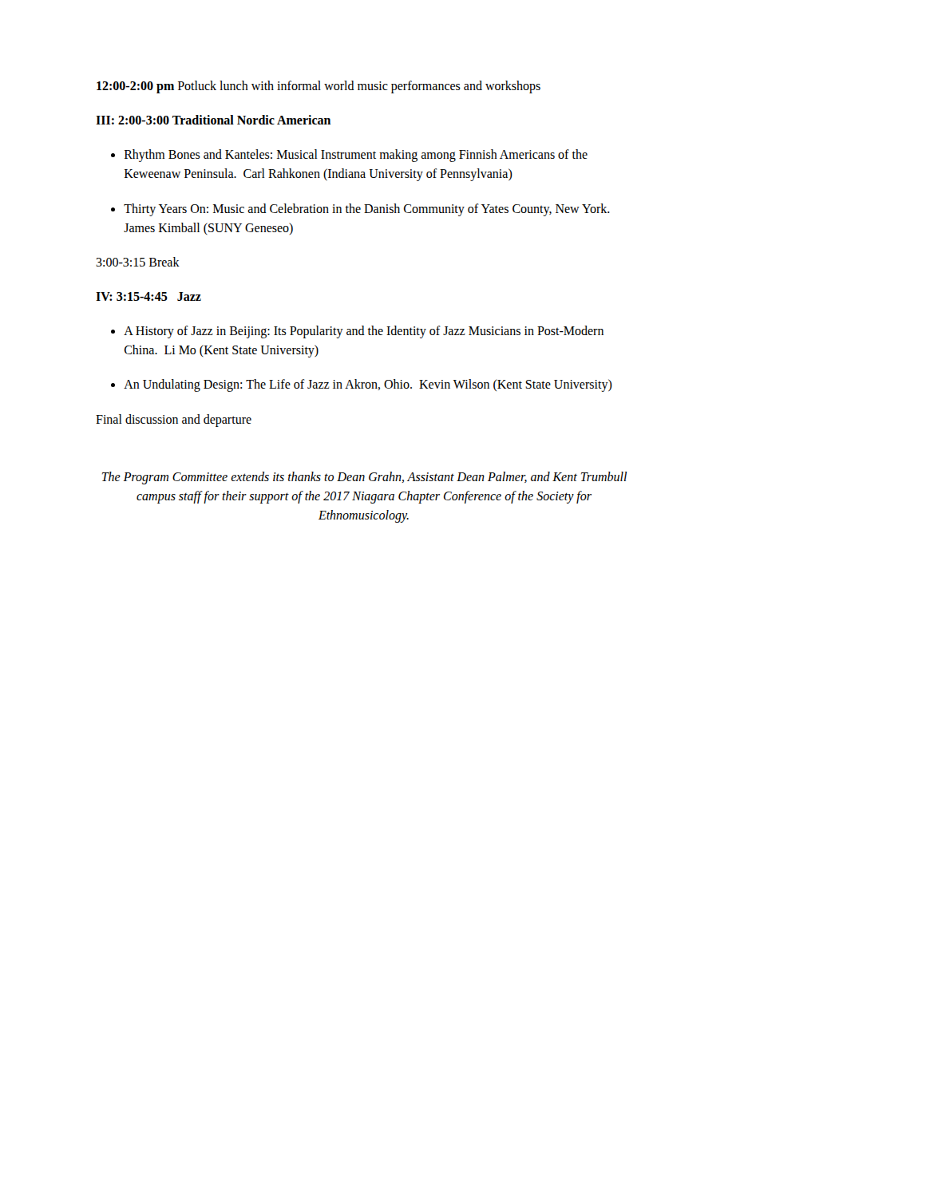12:00-2:00 pm Potluck lunch with informal world music performances and workshops
III: 2:00-3:00 Traditional Nordic American
Rhythm Bones and Kanteles: Musical Instrument making among Finnish Americans of the Keweenaw Peninsula. Carl Rahkonen (Indiana University of Pennsylvania)
Thirty Years On: Music and Celebration in the Danish Community of Yates County, New York. James Kimball (SUNY Geneseo)
3:00-3:15 Break
IV: 3:15-4:45 Jazz
A History of Jazz in Beijing: Its Popularity and the Identity of Jazz Musicians in Post-Modern China. Li Mo (Kent State University)
An Undulating Design: The Life of Jazz in Akron, Ohio. Kevin Wilson (Kent State University)
Final discussion and departure
The Program Committee extends its thanks to Dean Grahn, Assistant Dean Palmer, and Kent Trumbull campus staff for their support of the 2017 Niagara Chapter Conference of the Society for Ethnomusicology.